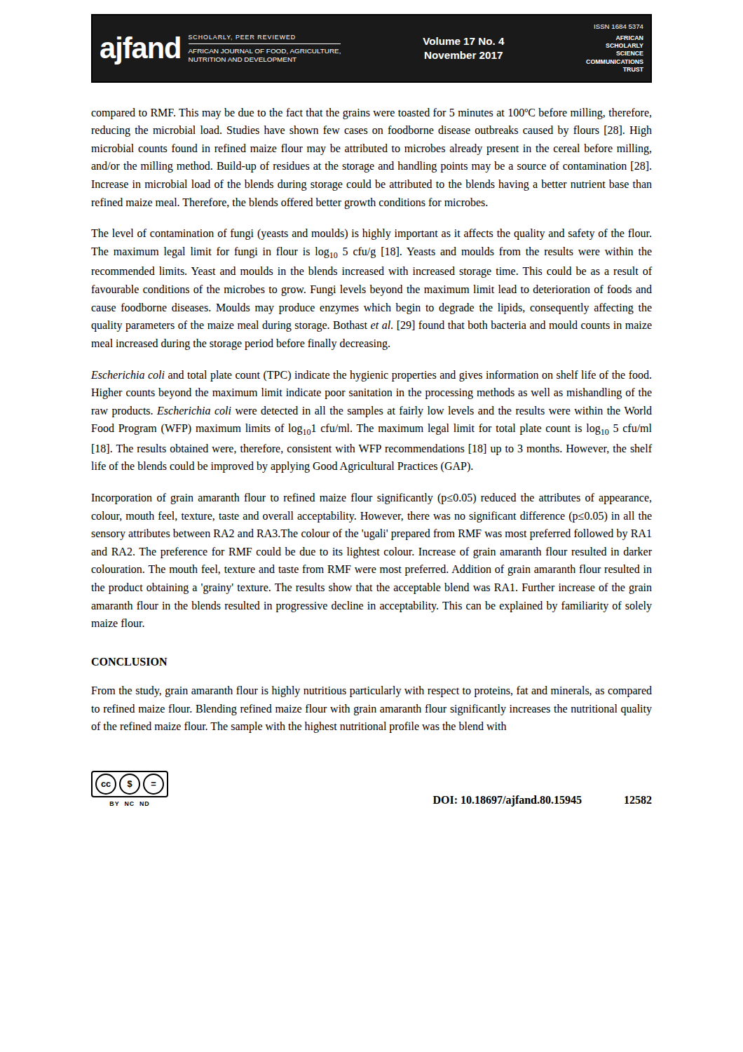ajfand
SCHOLARLY, PEER REVIEWED
African Journal of Food, Agriculture,
Nutrition and Development
Volume 17 No. 4
November 2017
ISSN 1684 5374
African
Scholarly
Science
Communications
Trust
compared to RMF. This may be due to the fact that the grains were toasted for 5 minutes at 100ºC before milling, therefore, reducing the microbial load. Studies have shown few cases on foodborne disease outbreaks caused by flours [28]. High microbial counts found in refined maize flour may be attributed to microbes already present in the cereal before milling, and/or the milling method. Build-up of residues at the storage and handling points may be a source of contamination [28]. Increase in microbial load of the blends during storage could be attributed to the blends having a better nutrient base than refined maize meal. Therefore, the blends offered better growth conditions for microbes.
The level of contamination of fungi (yeasts and moulds) is highly important as it affects the quality and safety of the flour. The maximum legal limit for fungi in flour is log10 5 cfu/g [18]. Yeasts and moulds from the results were within the recommended limits. Yeast and moulds in the blends increased with increased storage time. This could be as a result of favourable conditions of the microbes to grow. Fungi levels beyond the maximum limit lead to deterioration of foods and cause foodborne diseases. Moulds may produce enzymes which begin to degrade the lipids, consequently affecting the quality parameters of the maize meal during storage. Bothast et al. [29] found that both bacteria and mould counts in maize meal increased during the storage period before finally decreasing.
Escherichia coli and total plate count (TPC) indicate the hygienic properties and gives information on shelf life of the food. Higher counts beyond the maximum limit indicate poor sanitation in the processing methods as well as mishandling of the raw products. Escherichia coli were detected in all the samples at fairly low levels and the results were within the World Food Program (WFP) maximum limits of log101 cfu/ml. The maximum legal limit for total plate count is log10 5 cfu/ml [18]. The results obtained were, therefore, consistent with WFP recommendations [18] up to 3 months. However, the shelf life of the blends could be improved by applying Good Agricultural Practices (GAP).
Incorporation of grain amaranth flour to refined maize flour significantly (p≤0.05) reduced the attributes of appearance, colour, mouth feel, texture, taste and overall acceptability. However, there was no significant difference (p≤0.05) in all the sensory attributes between RA2 and RA3.The colour of the 'ugali' prepared from RMF was most preferred followed by RA1 and RA2. The preference for RMF could be due to its lightest colour. Increase of grain amaranth flour resulted in darker colouration. The mouth feel, texture and taste from RMF were most preferred. Addition of grain amaranth flour resulted in the product obtaining a 'grainy' texture. The results show that the acceptable blend was RA1. Further increase of the grain amaranth flour in the blends resulted in progressive decline in acceptability. This can be explained by familiarity of solely maize flour.
Conclusion
From the study, grain amaranth flour is highly nutritious particularly with respect to proteins, fat and minerals, as compared to refined maize flour. Blending refined maize flour with grain amaranth flour significantly increases the nutritional quality of the refined maize flour. The sample with the highest nutritional profile was the blend with
cc
$
=
BY NC ND
DOI: 10.18697/ajfand.80.15945 12582